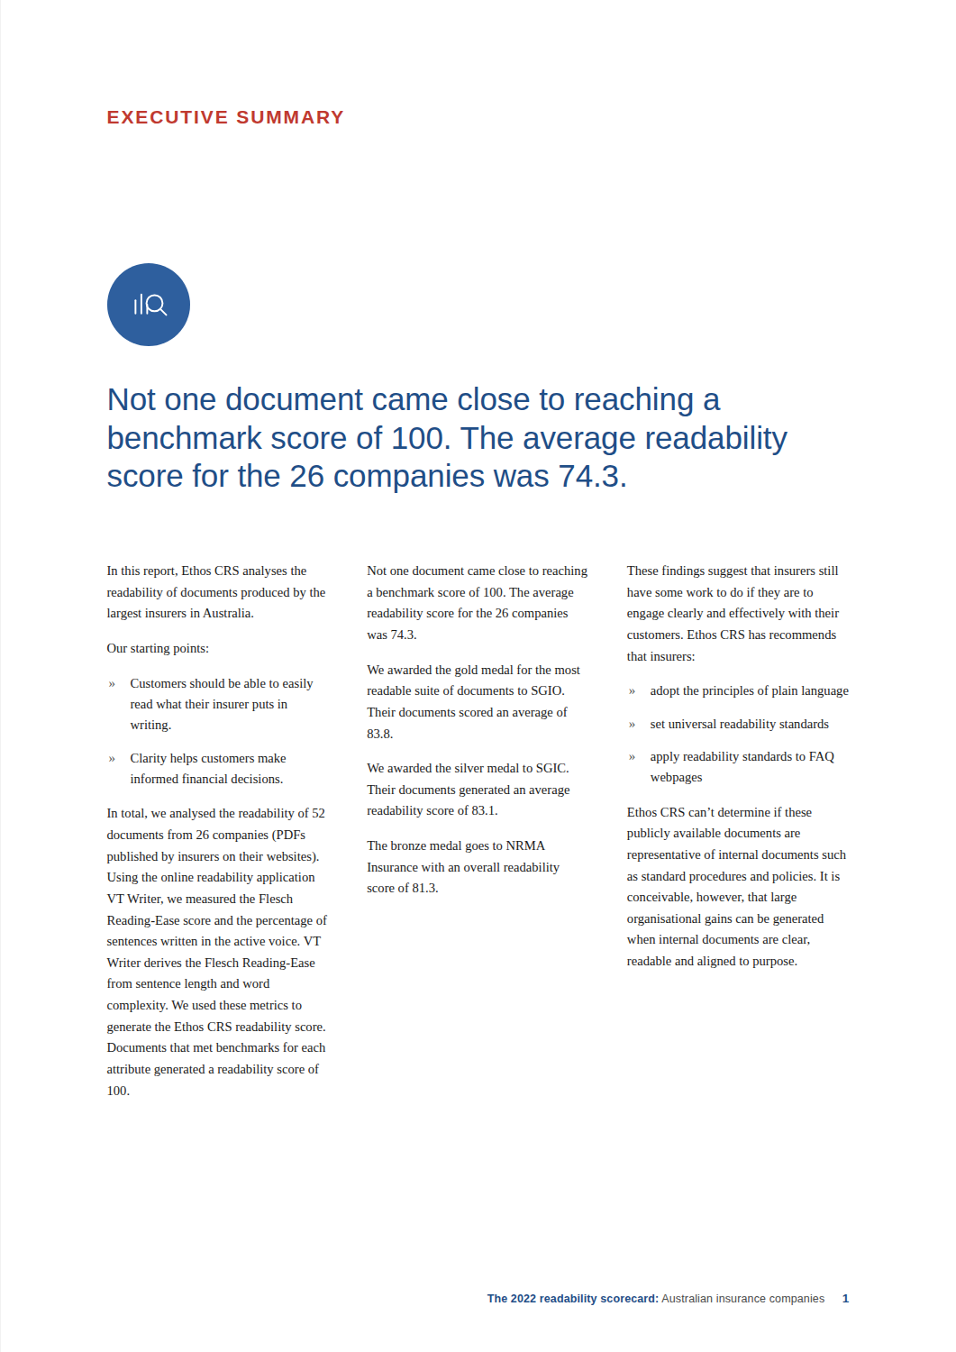Executive summary
Not one document came close to reaching a benchmark score of 100. The average readability score for the 26 companies was 74.3.
In this report, Ethos CRS analyses the readability of documents produced by the largest insurers in Australia.
Our starting points:
Customers should be able to easily read what their insurer puts in writing.
Clarity helps customers make informed financial decisions.
In total, we analysed the readability of 52 documents from 26 companies (PDFs published by insurers on their websites). Using the online readability application VT Writer, we measured the Flesch Reading-Ease score and the percentage of sentences written in the active voice. VT Writer derives the Flesch Reading-Ease from sentence length and word complexity. We used these metrics to generate the Ethos CRS readability score. Documents that met benchmarks for each attribute generated a readability score of 100.
Not one document came close to reaching a benchmark score of 100. The average readability score for the 26 companies was 74.3.
We awarded the gold medal for the most readable suite of documents to SGIO. Their documents scored an average of 83.8.
We awarded the silver medal to SGIC. Their documents generated an average readability score of 83.1.
The bronze medal goes to NRMA Insurance with an overall readability score of 81.3.
These findings suggest that insurers still have some work to do if they are to engage clearly and effectively with their customers. Ethos CRS has recommends that insurers:
adopt the principles of plain language
set universal readability standards
apply readability standards to FAQ webpages
Ethos CRS can’t determine if these publicly available documents are representative of internal documents such as standard procedures and policies. It is conceivable, however, that large organisational gains can be generated when internal documents are clear, readable and aligned to purpose.
The 2022 readability scorecard: Australian insurance companies 1